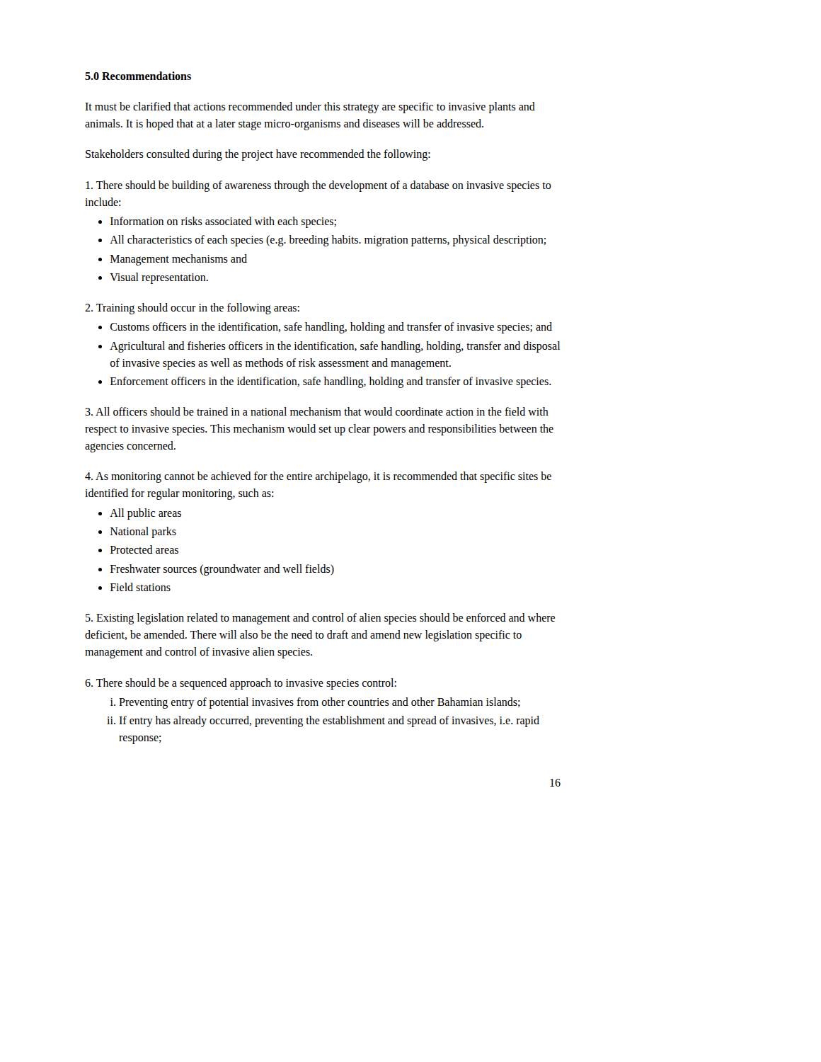5.0 Recommendations
It must be clarified that actions recommended under this strategy are specific to invasive plants and animals. It is hoped that at a later stage micro-organisms and diseases will be addressed.
Stakeholders consulted during the project have recommended the following:
1. There should be building of awareness through the development of a database on invasive species to include:
Information on risks associated with each species;
All characteristics of each species (e.g. breeding habits. migration patterns, physical description;
Management mechanisms and
Visual representation.
2. Training should occur in the following areas:
Customs officers in the identification, safe handling, holding and transfer of invasive species; and
Agricultural and fisheries officers in the identification, safe handling, holding, transfer and disposal of invasive species as well as methods of risk assessment and management.
Enforcement officers in the identification, safe handling, holding and transfer of invasive species.
3. All officers should be trained in a national mechanism that would coordinate action in the field with respect to invasive species. This mechanism would set up clear powers and responsibilities between the agencies concerned.
4. As monitoring cannot be achieved for the entire archipelago, it is recommended that specific sites be identified for regular monitoring, such as:
All public areas
National parks
Protected areas
Freshwater sources (groundwater and well fields)
Field stations
5. Existing legislation related to management and control of alien species should be enforced and where deficient, be amended. There will also be the need to draft and amend new legislation specific to management and control of invasive alien species.
6. There should be a sequenced approach to invasive species control:
Preventing entry of potential invasives from other countries and other Bahamian islands;
If entry has already occurred, preventing the establishment and spread of invasives, i.e. rapid response;
16